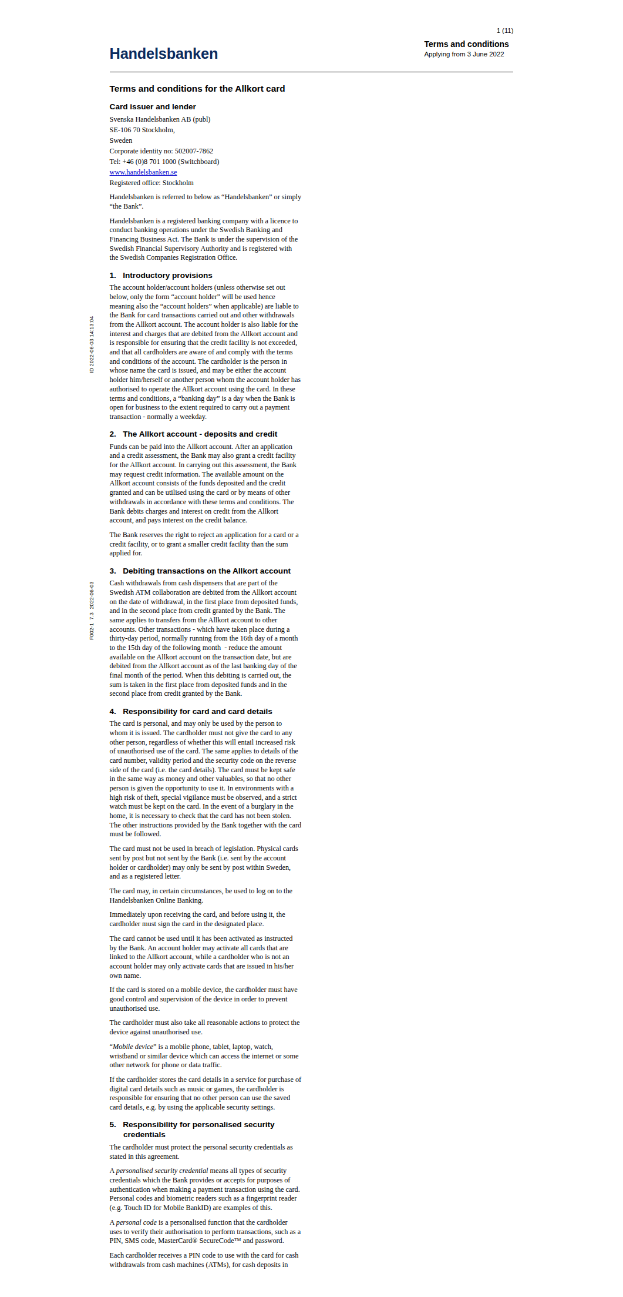1 (11)
Handelsbanken
Terms and conditions Applying from 3 June 2022
ID 2022-06-03 14:13:04
F002-1 7.3 2022-06-03
Terms and conditions for the Allkort card
Card issuer and lender
Svenska Handelsbanken AB (publ)
SE-106 70 Stockholm,
Sweden
Corporate identity no: 502007-7862
Tel: +46 (0)8 701 1000 (Switchboard)
www.handelsbanken.se
Registered office: Stockholm
Handelsbanken is referred to below as “Handelsbanken” or simply “the Bank”.
Handelsbanken is a registered banking company with a licence to conduct banking operations under the Swedish Banking and Financing Business Act. The Bank is under the supervision of the Swedish Financial Supervisory Authority and is registered with the Swedish Companies Registration Office.
1. Introductory provisions
The account holder/account holders (unless otherwise set out below, only the form “account holder” will be used hence meaning also the “account holders” when applicable) are liable to the Bank for card transactions carried out and other withdrawals from the Allkort account. The account holder is also liable for the interest and charges that are debited from the Allkort account and is responsible for ensuring that the credit facility is not exceeded, and that all cardholders are aware of and comply with the terms and conditions of the account. The cardholder is the person in whose name the card is issued, and may be either the account holder him/herself or another person whom the account holder has authorised to operate the Allkort account using the card. In these terms and conditions, a “banking day” is a day when the Bank is open for business to the extent required to carry out a payment transaction - normally a weekday.
2. The Allkort account - deposits and credit
Funds can be paid into the Allkort account. After an application and a credit assessment, the Bank may also grant a credit facility for the Allkort account. In carrying out this assessment, the Bank may request credit information. The available amount on the Allkort account consists of the funds deposited and the credit granted and can be utilised using the card or by means of other withdrawals in accordance with these terms and conditions. The Bank debits charges and interest on credit from the Allkort account, and pays interest on the credit balance.
The Bank reserves the right to reject an application for a card or a credit facility, or to grant a smaller credit facility than the sum applied for.
3. Debiting transactions on the Allkort account
Cash withdrawals from cash dispensers that are part of the Swedish ATM collaboration are debited from the Allkort account on the date of withdrawal, in the first place from deposited funds, and in the second place from credit granted by the Bank. The same applies to transfers from the Allkort account to other accounts. Other transactions - which have taken place during a thirty-day period, normally running from the 16th day of a month to the 15th day of the following month - reduce the amount available on the Allkort account on the transaction date, but are debited from the Allkort account as of the last banking day of the final month of the period. When this debiting is carried out, the sum is taken in the first place from deposited funds and in the second place from credit granted by the Bank.
4. Responsibility for card and card details
The card is personal, and may only be used by the person to whom it is issued. The cardholder must not give the card to any other person, regardless of whether this will entail increased risk of unauthorised use of the card. The same applies to details of the card number, validity period and the security code on the reverse side of the card (i.e. the card details). The card must be kept safe in the same way as money and other valuables, so that no other person is given the opportunity to use it. In environments with a high risk of theft, special vigilance must be observed, and a strict watch must be kept on the card. In the event of a burglary in the home, it is necessary to check that the card has not been stolen. The other instructions provided by the Bank together with the card must be followed.
The card must not be used in breach of legislation. Physical cards sent by post but not sent by the Bank (i.e. sent by the account holder or cardholder) may only be sent by post within Sweden, and as a registered letter.
The card may, in certain circumstances, be used to log on to the Handelsbanken Online Banking.
Immediately upon receiving the card, and before using it, the cardholder must sign the card in the designated place.
The card cannot be used until it has been activated as instructed by the Bank. An account holder may activate all cards that are linked to the Allkort account, while a cardholder who is not an account holder may only activate cards that are issued in his/her own name.
If the card is stored on a mobile device, the cardholder must have good control and supervision of the device in order to prevent unauthorised use.
The cardholder must also take all reasonable actions to protect the device against unauthorised use.
“Mobile device” is a mobile phone, tablet, laptop, watch, wristband or similar device which can access the internet or some other network for phone or data traffic.
If the cardholder stores the card details in a service for purchase of digital card details such as music or games, the cardholder is responsible for ensuring that no other person can use the saved card details, e.g. by using the applicable security settings.
5. Responsibility for personalised security credentials
The cardholder must protect the personal security credentials as stated in this agreement.
A personalised security credential means all types of security credentials which the Bank provides or accepts for purposes of authentication when making a payment transaction using the card. Personal codes and biometric readers such as a fingerprint reader (e.g. Touch ID for Mobile BankID) are examples of this.
A personal code is a personalised function that the cardholder uses to verify their authorisation to perform transactions, such as a PIN, SMS code, MasterCard® SecureCode™ and password.
Each cardholder receives a PIN code to use with the card for cash withdrawals from cash machines (ATMs), for cash deposits in